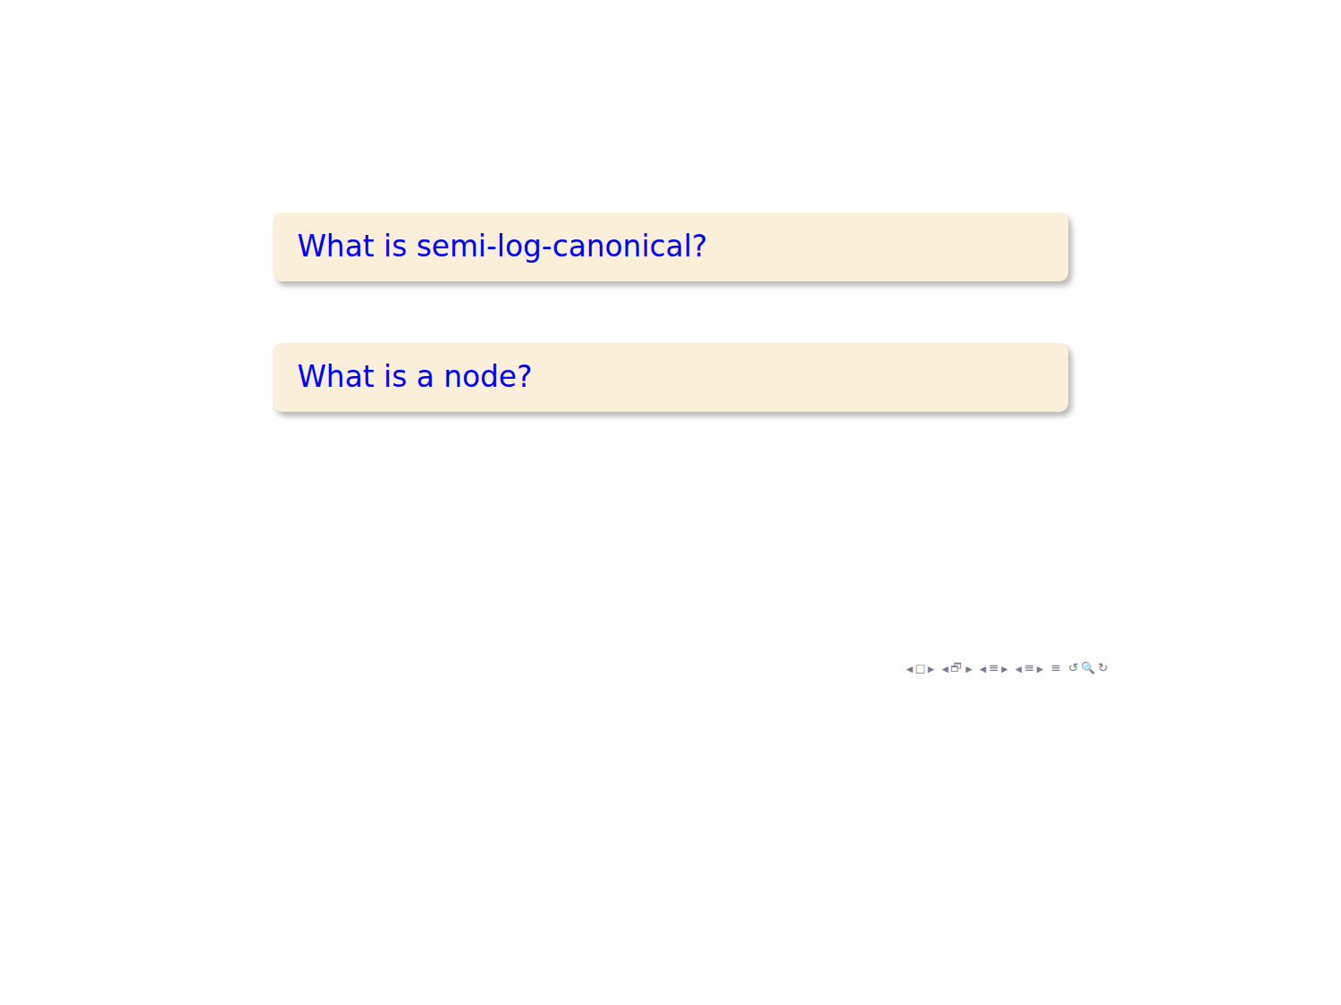What is semi-log-canonical?
What is a node?